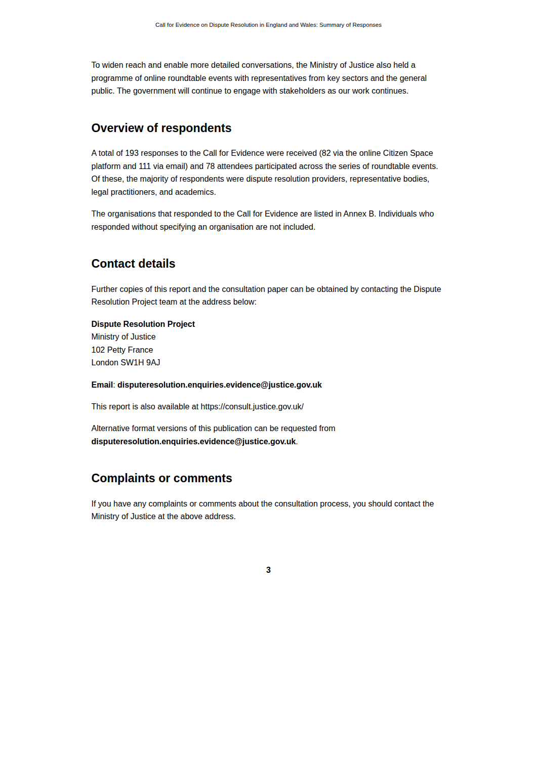Call for Evidence on Dispute Resolution in England and Wales: Summary of Responses
To widen reach and enable more detailed conversations, the Ministry of Justice also held a programme of online roundtable events with representatives from key sectors and the general public. The government will continue to engage with stakeholders as our work continues.
Overview of respondents
A total of 193 responses to the Call for Evidence were received (82 via the online Citizen Space platform and 111 via email) and 78 attendees participated across the series of roundtable events. Of these, the majority of respondents were dispute resolution providers, representative bodies, legal practitioners, and academics.
The organisations that responded to the Call for Evidence are listed in Annex B. Individuals who responded without specifying an organisation are not included.
Contact details
Further copies of this report and the consultation paper can be obtained by contacting the Dispute Resolution Project team at the address below:
Dispute Resolution Project
Ministry of Justice
102 Petty France
London SW1H 9AJ
Email: disputeresolution.enquiries.evidence@justice.gov.uk
This report is also available at https://consult.justice.gov.uk/
Alternative format versions of this publication can be requested from disputeresolution.enquiries.evidence@justice.gov.uk.
Complaints or comments
If you have any complaints or comments about the consultation process, you should contact the Ministry of Justice at the above address.
3